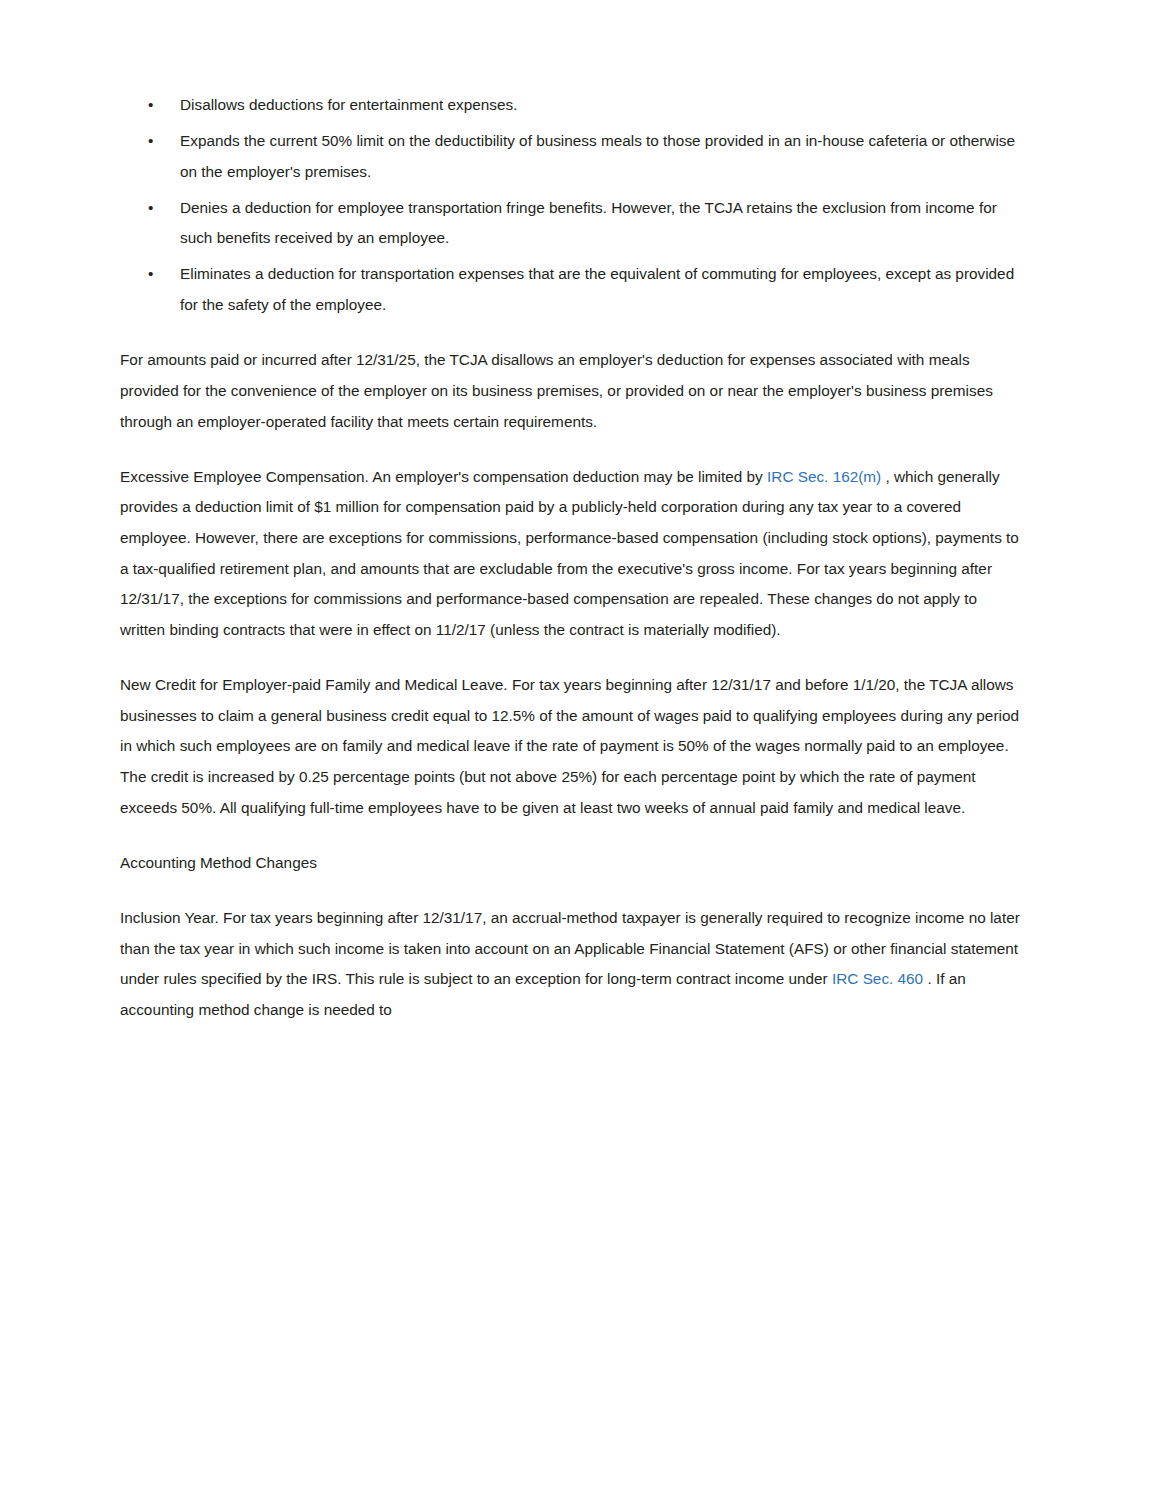Disallows deductions for entertainment expenses.
Expands the current 50% limit on the deductibility of business meals to those provided in an in-house cafeteria or otherwise on the employer's premises.
Denies a deduction for employee transportation fringe benefits. However, the TCJA retains the exclusion from income for such benefits received by an employee.
Eliminates a deduction for transportation expenses that are the equivalent of commuting for employees, except as provided for the safety of the employee.
For amounts paid or incurred after 12/31/25, the TCJA disallows an employer's deduction for expenses associated with meals provided for the convenience of the employer on its business premises, or provided on or near the employer's business premises through an employer-operated facility that meets certain requirements.
Excessive Employee Compensation. An employer's compensation deduction may be limited by IRC Sec. 162(m) , which generally provides a deduction limit of $1 million for compensation paid by a publicly-held corporation during any tax year to a covered employee. However, there are exceptions for commissions, performance-based compensation (including stock options), payments to a tax-qualified retirement plan, and amounts that are excludable from the executive's gross income. For tax years beginning after 12/31/17, the exceptions for commissions and performance-based compensation are repealed. These changes do not apply to written binding contracts that were in effect on 11/2/17 (unless the contract is materially modified).
New Credit for Employer-paid Family and Medical Leave. For tax years beginning after 12/31/17 and before 1/1/20, the TCJA allows businesses to claim a general business credit equal to 12.5% of the amount of wages paid to qualifying employees during any period in which such employees are on family and medical leave if the rate of payment is 50% of the wages normally paid to an employee. The credit is increased by 0.25 percentage points (but not above 25%) for each percentage point by which the rate of payment exceeds 50%. All qualifying full-time employees have to be given at least two weeks of annual paid family and medical leave.
Accounting Method Changes
Inclusion Year. For tax years beginning after 12/31/17, an accrual-method taxpayer is generally required to recognize income no later than the tax year in which such income is taken into account on an Applicable Financial Statement (AFS) or other financial statement under rules specified by the IRS. This rule is subject to an exception for long-term contract income under IRC Sec. 460 . If an accounting method change is needed to